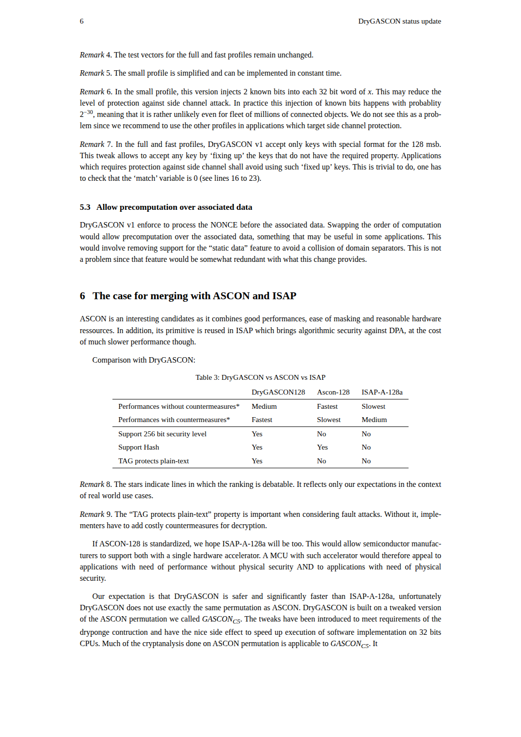6 DryGASCON status update
Remark 4. The test vectors for the full and fast profiles remain unchanged.
Remark 5. The small profile is simplified and can be implemented in constant time.
Remark 6. In the small profile, this version injects 2 known bits into each 32 bit word of x. This may reduce the level of protection against side channel attack. In practice this injection of known bits happens with probablity 2−30, meaning that it is rather unlikely even for fleet of millions of connected objects. We do not see this as a problem since we recommend to use the other profiles in applications which target side channel protection.
Remark 7. In the full and fast profiles, DryGASCON v1 accept only keys with special format for the 128 msb. This tweak allows to accept any key by ‘fixing up’ the keys that do not have the required property. Applications which requires protection against side channel shall avoid using such ‘fixed up’ keys. This is trivial to do, one has to check that the ‘match’ variable is 0 (see lines 16 to 23).
5.3 Allow precomputation over associated data
DryGASCON v1 enforce to process the NONCE before the associated data. Swapping the order of computation would allow precomputation over the associated data, something that may be useful in some applications. This would involve removing support for the “static data” feature to avoid a collision of domain separators. This is not a problem since that feature would be somewhat redundant with what this change provides.
6 The case for merging with ASCON and ISAP
ASCON is an interesting candidates as it combines good performances, ease of masking and reasonable hardware ressources. In addition, its primitive is reused in ISAP which brings algorithmic security against DPA, at the cost of much slower performance though.
Comparison with DryGASCON:
Table 3: DryGASCON vs ASCON vs ISAP
| | DryGASCON128 | Ascon-128 | ISAP-A-128a |
| --- | --- | --- | --- |
| Performances without countermeasures* | Medium | Fastest | Slowest |
| Performances with countermeasures* | Fastest | Slowest | Medium |
| Support 256 bit security level | Yes | No | No |
| Support Hash | Yes | Yes | No |
| TAG protects plain-text | Yes | No | No |
Remark 8. The stars indicate lines in which the ranking is debatable. It reflects only our expectations in the context of real world use cases.
Remark 9. The “TAG protects plain-text” property is important when considering fault attacks. Without it, implementers have to add costly countermeasures for decryption.
If ASCON-128 is standardized, we hope ISAP-A-128a will be too. This would allow semiconductor manufacturers to support both with a single hardware accelerator. A MCU with such accelerator would therefore appeal to applications with need of performance without physical security AND to applications with need of physical security.
Our expectation is that DryGASCON is safer and significantly faster than ISAP-A-128a, unfortunately DryGASCON does not use exactly the same permutation as ASCON. DryGASCON is built on a tweaked version of the ASCON permutation we called GASCONC5. The tweaks have been introduced to meet requirements of the dryponge contruction and have the nice side effect to speed up execution of software implementation on 32 bits CPUs. Much of the cryptanalysis done on ASCON permutation is applicable to GASCONC5. It